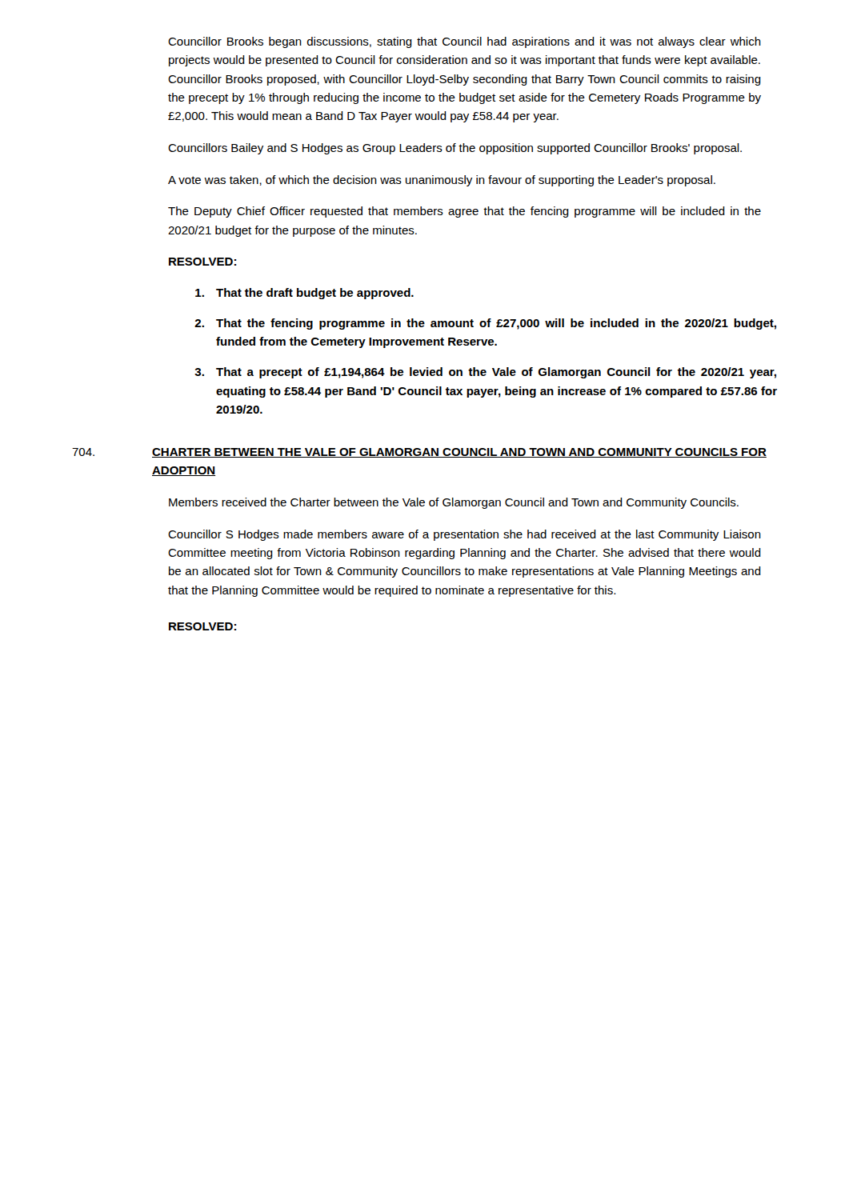Councillor Brooks began discussions, stating that Council had aspirations and it was not always clear which projects would be presented to Council for consideration and so it was important that funds were kept available. Councillor Brooks proposed, with Councillor Lloyd-Selby seconding that Barry Town Council commits to raising the precept by 1% through reducing the income to the budget set aside for the Cemetery Roads Programme by £2,000. This would mean a Band D Tax Payer would pay £58.44 per year.
Councillors Bailey and S Hodges as Group Leaders of the opposition supported Councillor Brooks' proposal.
A vote was taken, of which the decision was unanimously in favour of supporting the Leader's proposal.
The Deputy Chief Officer requested that members agree that the fencing programme will be included in the 2020/21 budget for the purpose of the minutes.
RESOLVED:
That the draft budget be approved.
That the fencing programme in the amount of £27,000 will be included in the 2020/21 budget, funded from the Cemetery Improvement Reserve.
That a precept of £1,194,864 be levied on the Vale of Glamorgan Council for the 2020/21 year, equating to £58.44 per Band 'D' Council tax payer, being an increase of 1% compared to £57.86 for 2019/20.
704.
CHARTER BETWEEN THE VALE OF GLAMORGAN COUNCIL AND TOWN AND COMMUNITY COUNCILS FOR ADOPTION
Members received the Charter between the Vale of Glamorgan Council and Town and Community Councils.
Councillor S Hodges made members aware of a presentation she had received at the last Community Liaison Committee meeting from Victoria Robinson regarding Planning and the Charter. She advised that there would be an allocated slot for Town & Community Councillors to make representations at Vale Planning Meetings and that the Planning Committee would be required to nominate a representative for this.
RESOLVED: